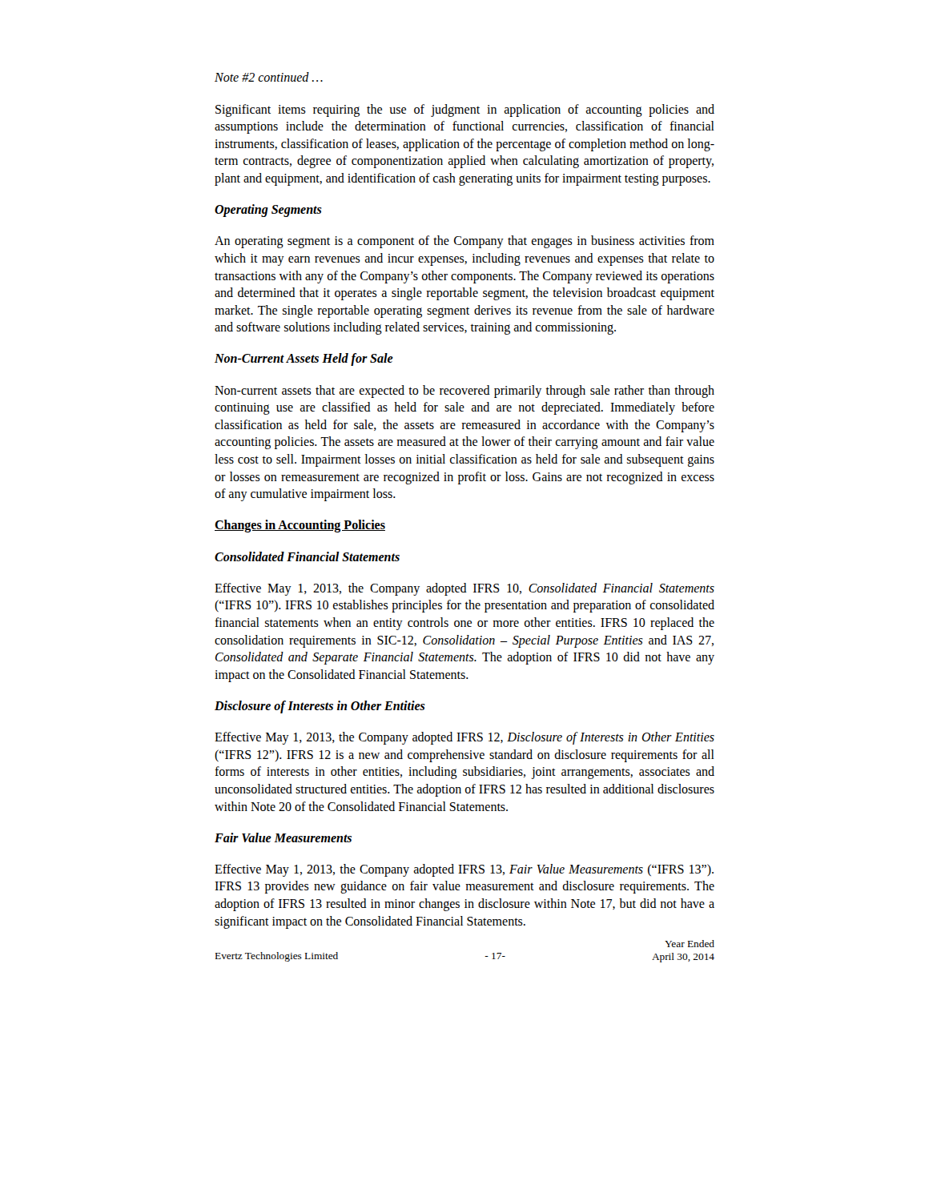Note #2 continued …
Significant items requiring the use of judgment in application of accounting policies and assumptions include the determination of functional currencies, classification of financial instruments, classification of leases, application of the percentage of completion method on long-term contracts, degree of componentization applied when calculating amortization of property, plant and equipment, and identification of cash generating units for impairment testing purposes.
Operating Segments
An operating segment is a component of the Company that engages in business activities from which it may earn revenues and incur expenses, including revenues and expenses that relate to transactions with any of the Company’s other components. The Company reviewed its operations and determined that it operates a single reportable segment, the television broadcast equipment market. The single reportable operating segment derives its revenue from the sale of hardware and software solutions including related services, training and commissioning.
Non-Current Assets Held for Sale
Non-current assets that are expected to be recovered primarily through sale rather than through continuing use are classified as held for sale and are not depreciated. Immediately before classification as held for sale, the assets are remeasured in accordance with the Company’s accounting policies. The assets are measured at the lower of their carrying amount and fair value less cost to sell. Impairment losses on initial classification as held for sale and subsequent gains or losses on remeasurement are recognized in profit or loss. Gains are not recognized in excess of any cumulative impairment loss.
Changes in Accounting Policies
Consolidated Financial Statements
Effective May 1, 2013, the Company adopted IFRS 10, Consolidated Financial Statements (“IFRS 10”). IFRS 10 establishes principles for the presentation and preparation of consolidated financial statements when an entity controls one or more other entities. IFRS 10 replaced the consolidation requirements in SIC-12, Consolidation – Special Purpose Entities and IAS 27, Consolidated and Separate Financial Statements. The adoption of IFRS 10 did not have any impact on the Consolidated Financial Statements.
Disclosure of Interests in Other Entities
Effective May 1, 2013, the Company adopted IFRS 12, Disclosure of Interests in Other Entities (“IFRS 12”). IFRS 12 is a new and comprehensive standard on disclosure requirements for all forms of interests in other entities, including subsidiaries, joint arrangements, associates and unconsolidated structured entities. The adoption of IFRS 12 has resulted in additional disclosures within Note 20 of the Consolidated Financial Statements.
Fair Value Measurements
Effective May 1, 2013, the Company adopted IFRS 13, Fair Value Measurements (“IFRS 13”). IFRS 13 provides new guidance on fair value measurement and disclosure requirements. The adoption of IFRS 13 resulted in minor changes in disclosure within Note 17, but did not have a significant impact on the Consolidated Financial Statements.
Evertz Technologies Limited
- 17-
Year Ended
April 30, 2014